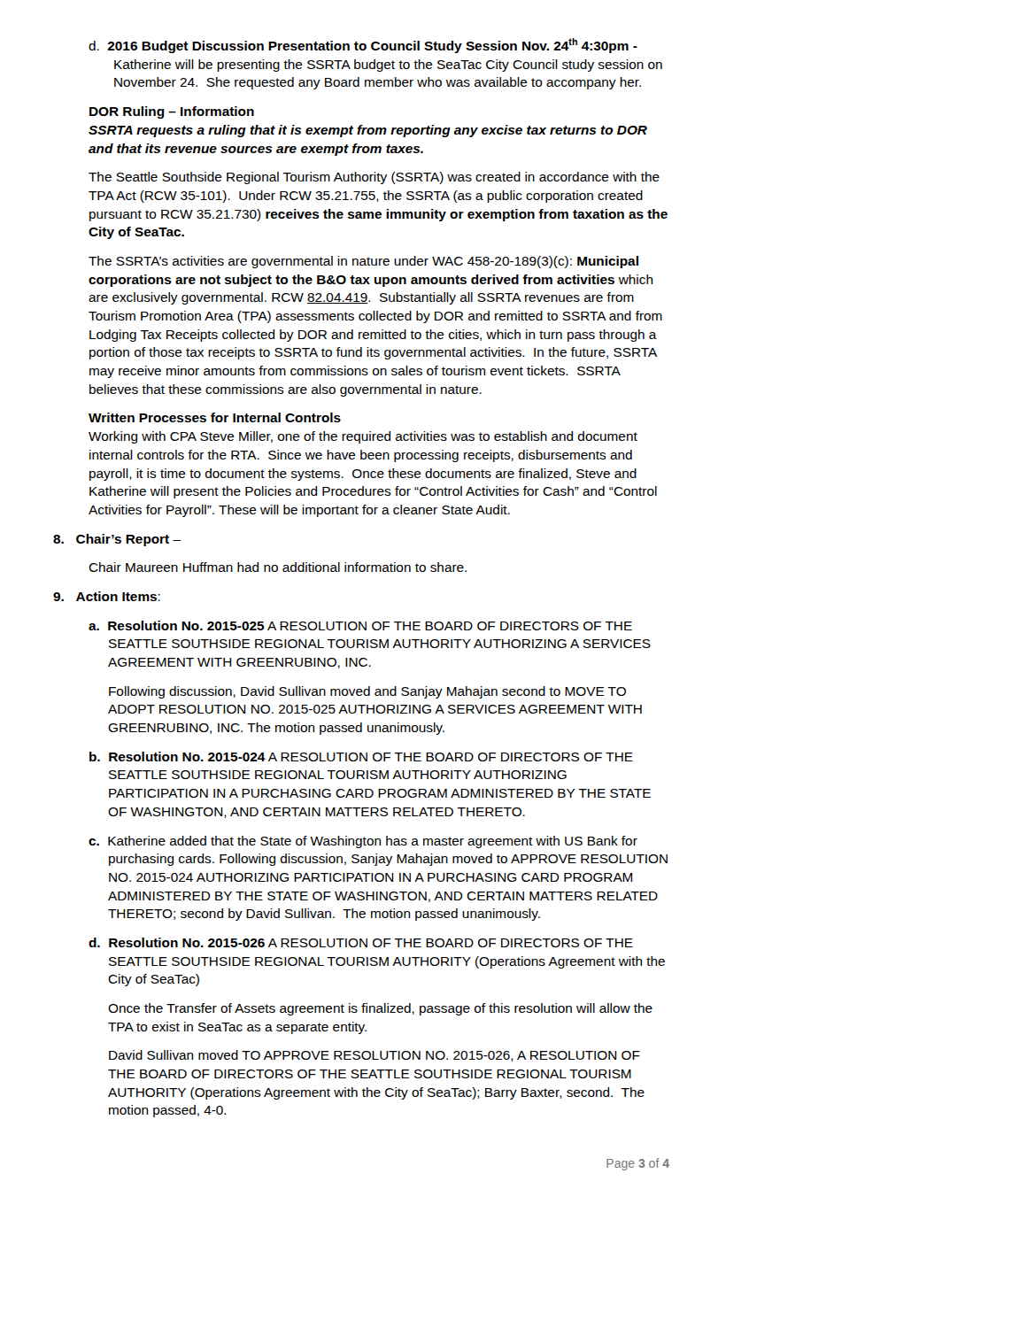d. 2016 Budget Discussion Presentation to Council Study Session Nov. 24th 4:30pm - Katherine will be presenting the SSRTA budget to the SeaTac City Council study session on November 24. She requested any Board member who was available to accompany her.
DOR Ruling – Information
SSRTA requests a ruling that it is exempt from reporting any excise tax returns to DOR and that its revenue sources are exempt from taxes.
The Seattle Southside Regional Tourism Authority (SSRTA) was created in accordance with the TPA Act (RCW 35-101). Under RCW 35.21.755, the SSRTA (as a public corporation created pursuant to RCW 35.21.730) receives the same immunity or exemption from taxation as the City of SeaTac.
The SSRTA’s activities are governmental in nature under WAC 458-20-189(3)(c): Municipal corporations are not subject to the B&O tax upon amounts derived from activities which are exclusively governmental. RCW 82.04.419. Substantially all SSRTA revenues are from Tourism Promotion Area (TPA) assessments collected by DOR and remitted to SSRTA and from Lodging Tax Receipts collected by DOR and remitted to the cities, which in turn pass through a portion of those tax receipts to SSRTA to fund its governmental activities. In the future, SSRTA may receive minor amounts from commissions on sales of tourism event tickets. SSRTA believes that these commissions are also governmental in nature.
Written Processes for Internal Controls
Working with CPA Steve Miller, one of the required activities was to establish and document internal controls for the RTA. Since we have been processing receipts, disbursements and payroll, it is time to document the systems. Once these documents are finalized, Steve and Katherine will present the Policies and Procedures for “Control Activities for Cash” and “Control Activities for Payroll”. These will be important for a cleaner State Audit.
8. Chair’s Report –
Chair Maureen Huffman had no additional information to share.
9. Action Items:
a. Resolution No. 2015-025 A RESOLUTION OF THE BOARD OF DIRECTORS OF THE SEATTLE SOUTHSIDE REGIONAL TOURISM AUTHORITY AUTHORIZING A SERVICES AGREEMENT WITH GREENRUBINO, INC.
Following discussion, David Sullivan moved and Sanjay Mahajan second to MOVE TO ADOPT RESOLUTION NO. 2015-025 AUTHORIZING A SERVICES AGREEMENT WITH GREENRUBINO, INC. The motion passed unanimously.
b. Resolution No. 2015-024 A RESOLUTION OF THE BOARD OF DIRECTORS OF THE SEATTLE SOUTHSIDE REGIONAL TOURISM AUTHORITY AUTHORIZING PARTICIPATION IN A PURCHASING CARD PROGRAM ADMINISTERED BY THE STATE OF WASHINGTON, AND CERTAIN MATTERS RELATED THERETO.
c. Katherine added that the State of Washington has a master agreement with US Bank for purchasing cards. Following discussion, Sanjay Mahajan moved to APPROVE RESOLUTION NO. 2015-024 AUTHORIZING PARTICIPATION IN A PURCHASING CARD PROGRAM ADMINISTERED BY THE STATE OF WASHINGTON, AND CERTAIN MATTERS RELATED THERETO; second by David Sullivan. The motion passed unanimously.
d. Resolution No. 2015-026 A RESOLUTION OF THE BOARD OF DIRECTORS OF THE SEATTLE SOUTHSIDE REGIONAL TOURISM AUTHORITY (Operations Agreement with the City of SeaTac)
Once the Transfer of Assets agreement is finalized, passage of this resolution will allow the TPA to exist in SeaTac as a separate entity.
David Sullivan moved TO APPROVE RESOLUTION NO. 2015-026, A RESOLUTION OF THE BOARD OF DIRECTORS OF THE SEATTLE SOUTHSIDE REGIONAL TOURISM AUTHORITY (Operations Agreement with the City of SeaTac); Barry Baxter, second. The motion passed, 4-0.
Page 3 of 4